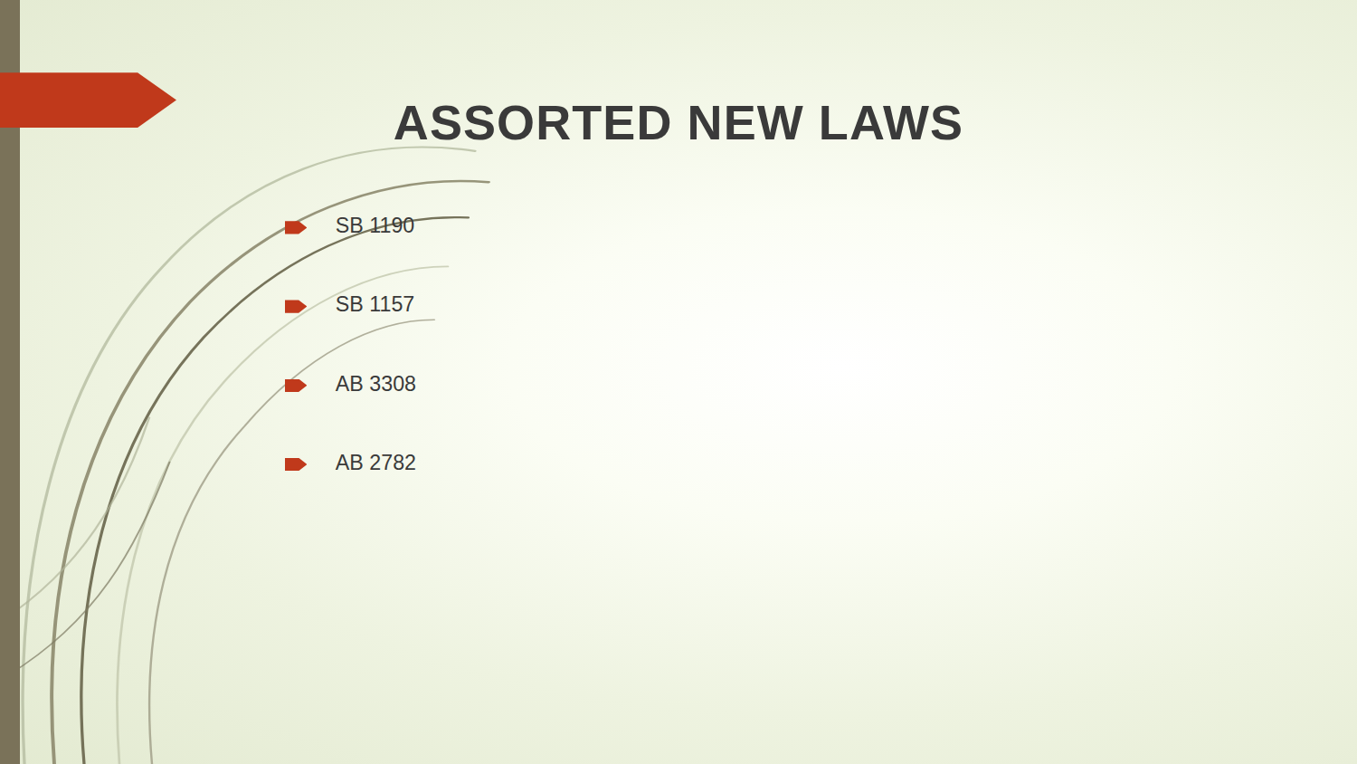ASSORTED NEW LAWS
SB 1190
SB 1157
AB 3308
AB 2782